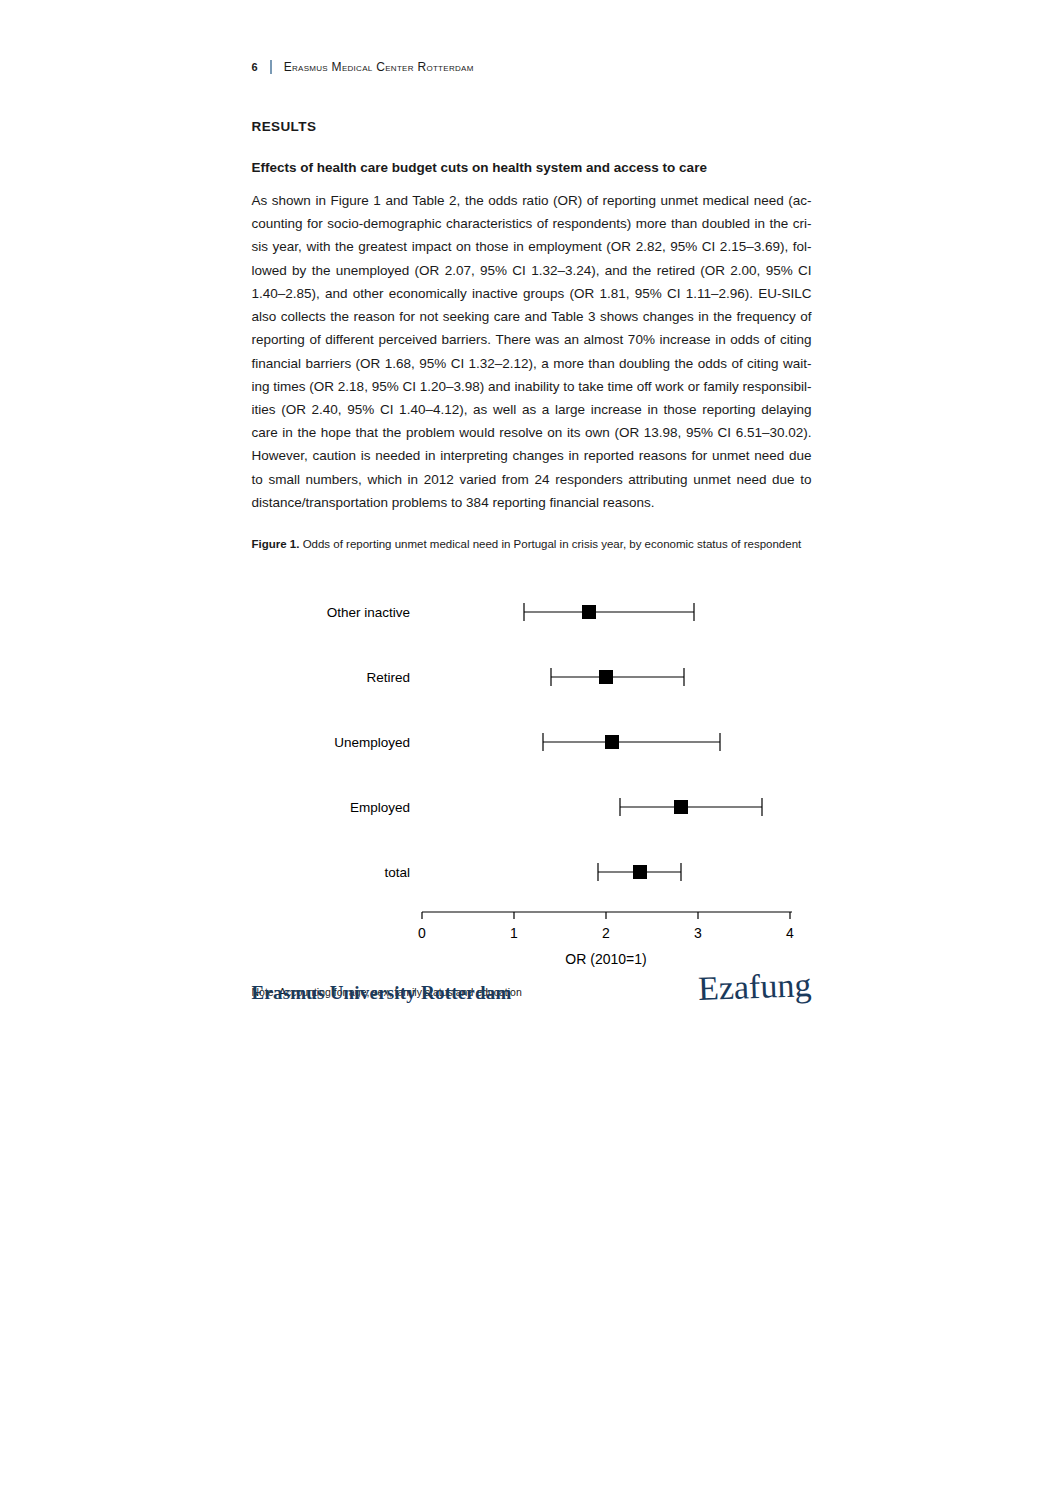6 Erasmus Medical Center Rotterdam
RESULTS
Effects of health care budget cuts on health system and access to care
As shown in Figure 1 and Table 2, the odds ratio (OR) of reporting unmet medical need (accounting for socio-demographic characteristics of respondents) more than doubled in the crisis year, with the greatest impact on those in employment (OR 2.82, 95% CI 2.15–3.69), followed by the unemployed (OR 2.07, 95% CI 1.32–3.24), and the retired (OR 2.00, 95% CI 1.40–2.85), and other economically inactive groups (OR 1.81, 95% CI 1.11–2.96). EU-SILC also collects the reason for not seeking care and Table 3 shows changes in the frequency of reporting of different perceived barriers. There was an almost 70% increase in odds of citing financial barriers (OR 1.68, 95% CI 1.32–2.12), a more than doubling the odds of citing waiting times (OR 2.18, 95% CI 1.20–3.98) and inability to take time off work or family responsibilities (OR 2.40, 95% CI 1.40–4.12), as well as a large increase in those reporting delaying care in the hope that the problem would resolve on its own (OR 13.98, 95% CI 6.51–30.02). However, caution is needed in interpreting changes in reported reasons for unmet need due to small numbers, which in 2012 varied from 24 responders attributing unmet need due to distance/transportation problems to 384 reporting financial reasons.
Figure 1. Odds of reporting unmet medical need in Portugal in crisis year, by economic status of respondent
0 1 2 3 4 OR (2010=1) Row: Other inactive OR 1.81 CI 1.11-2.96 Other inactive Row: Retired OR 2.00 CI 1.40-2.85 Retired Row: Unemployed OR 2.07 CI 1.32-3.24 Unemployed Row: Employed OR 2.82 CI 2.15-3.69 Employed Row: total OR 2.42 CI 2.00-2.90 total
Note: Accounting for age, sex, family status and education
Erasmus University Rotterdam
Ezafung